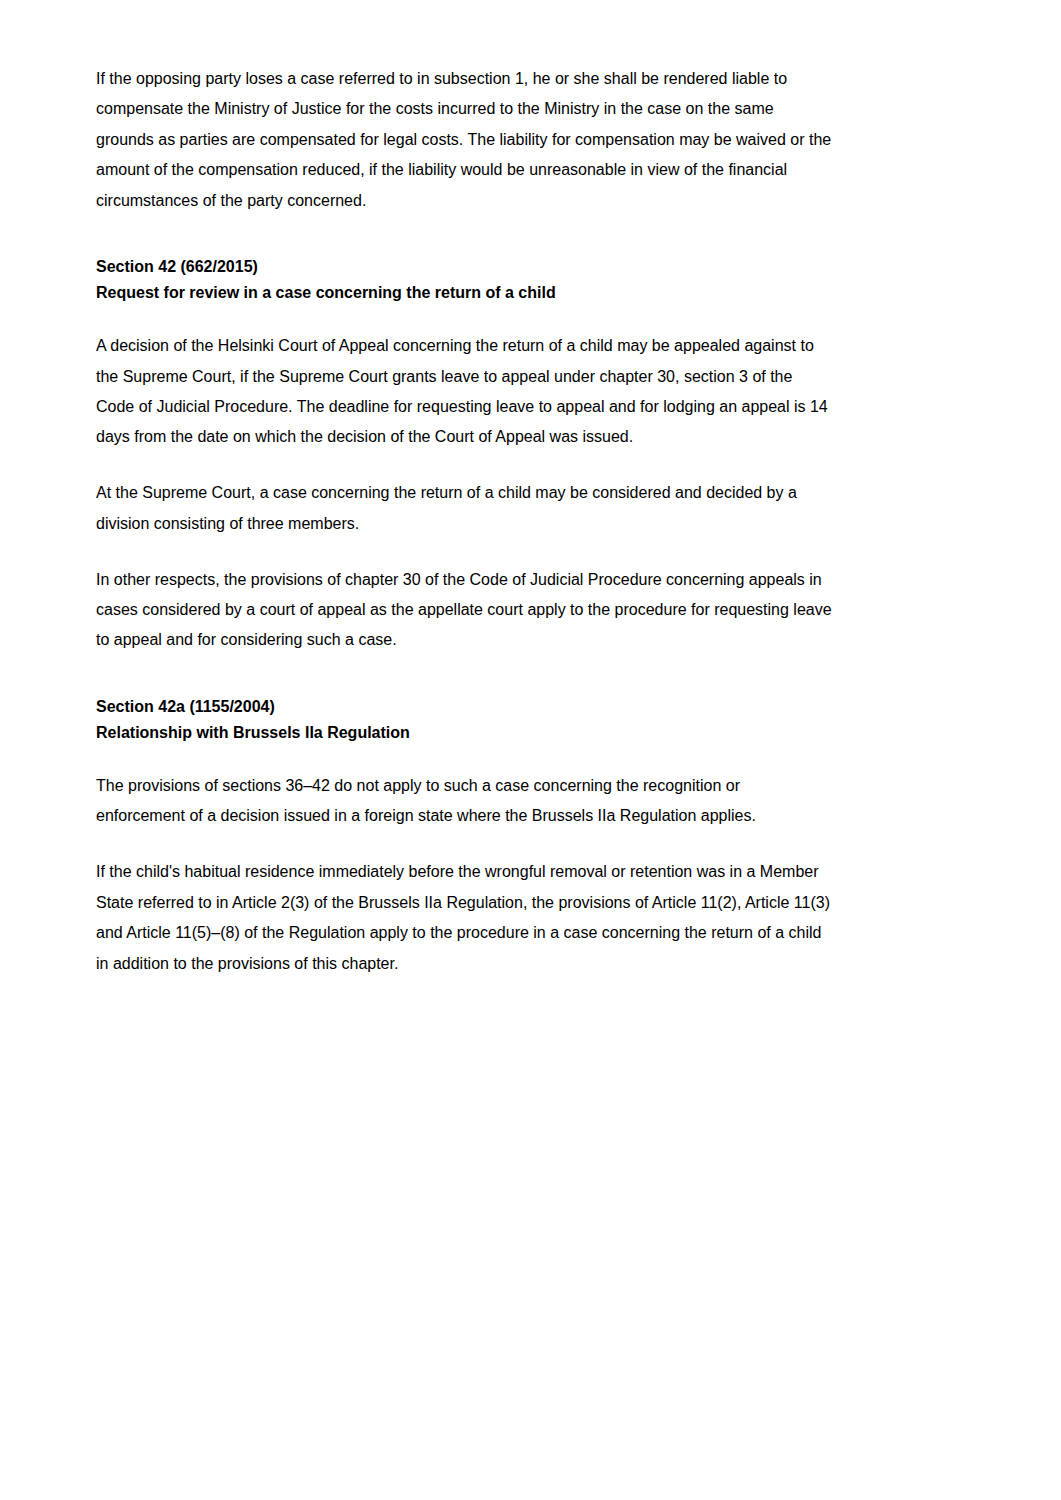If the opposing party loses a case referred to in subsection 1, he or she shall be rendered liable to compensate the Ministry of Justice for the costs incurred to the Ministry in the case on the same grounds as parties are compensated for legal costs. The liability for compensation may be waived or the amount of the compensation reduced, if the liability would be unreasonable in view of the financial circumstances of the party concerned.
Section 42 (662/2015)
Request for review in a case concerning the return of a child
A decision of the Helsinki Court of Appeal concerning the return of a child may be appealed against to the Supreme Court, if the Supreme Court grants leave to appeal under chapter 30, section 3 of the Code of Judicial Procedure. The deadline for requesting leave to appeal and for lodging an appeal is 14 days from the date on which the decision of the Court of Appeal was issued.
At the Supreme Court, a case concerning the return of a child may be considered and decided by a division consisting of three members.
In other respects, the provisions of chapter 30 of the Code of Judicial Procedure concerning appeals in cases considered by a court of appeal as the appellate court apply to the procedure for requesting leave to appeal and for considering such a case.
Section 42a (1155/2004)
Relationship with Brussels IIa Regulation
The provisions of sections 36–42 do not apply to such a case concerning the recognition or enforcement of a decision issued in a foreign state where the Brussels IIa Regulation applies.
If the child's habitual residence immediately before the wrongful removal or retention was in a Member State referred to in Article 2(3) of the Brussels IIa Regulation, the provisions of Article 11(2), Article 11(3) and Article 11(5)–(8) of the Regulation apply to the procedure in a case concerning the return of a child in addition to the provisions of this chapter.